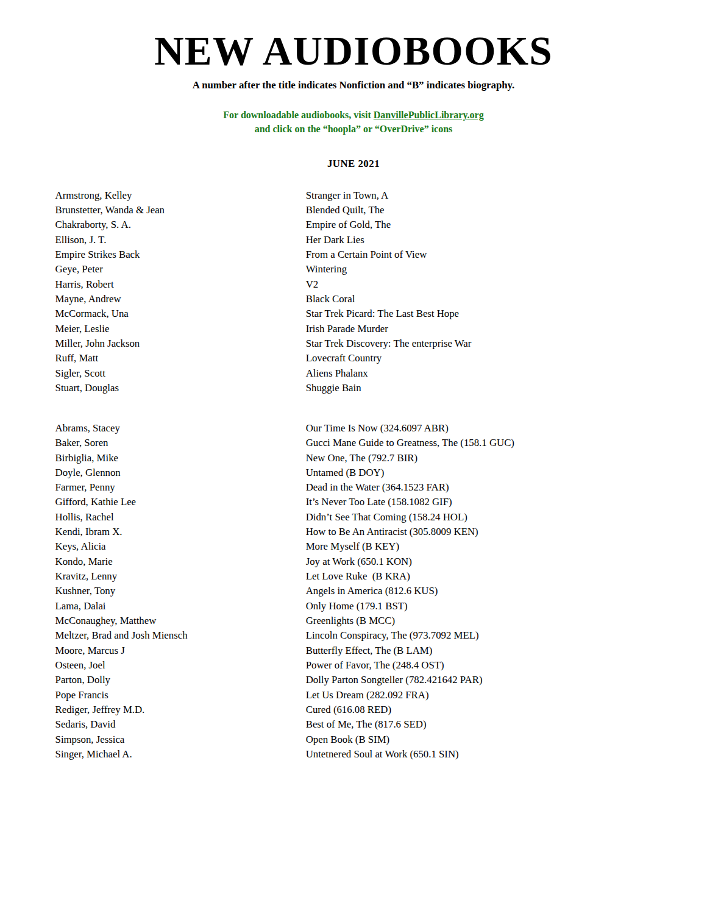NEW AUDIOBOOKS
A number after the title indicates Nonfiction and “B” indicates biography.
For downloadable audiobooks, visit DanvillePublicLibrary.org
and click on the “hoopla” or “OverDrive” icons
JUNE 2021
| Armstrong, Kelley | Stranger in Town, A |
| Brunstetter, Wanda & Jean | Blended Quilt, The |
| Chakraborty, S. A. | Empire of Gold, The |
| Ellison, J. T. | Her Dark Lies |
| Empire Strikes Back | From a Certain Point of View |
| Geye, Peter | Wintering |
| Harris, Robert | V2 |
| Mayne, Andrew | Black Coral |
| McCormack, Una | Star Trek Picard: The Last Best Hope |
| Meier, Leslie | Irish Parade Murder |
| Miller, John Jackson | Star Trek Discovery: The enterprise War |
| Ruff, Matt | Lovecraft Country |
| Sigler, Scott | Aliens Phalanx |
| Stuart, Douglas | Shuggie Bain |
| Abrams, Stacey | Our Time Is Now (324.6097 ABR) |
| Baker, Soren | Gucci Mane Guide to Greatness, The (158.1 GUC) |
| Birbiglia, Mike | New One, The (792.7 BIR) |
| Doyle, Glennon | Untamed (B DOY) |
| Farmer, Penny | Dead in the Water (364.1523 FAR) |
| Gifford, Kathie Lee | It’s Never Too Late (158.1082 GIF) |
| Hollis, Rachel | Didn’t See That Coming (158.24 HOL) |
| Kendi, Ibram X. | How to Be An Antiracist (305.8009 KEN) |
| Keys, Alicia | More Myself (B KEY) |
| Kondo, Marie | Joy at Work (650.1 KON) |
| Kravitz, Lenny | Let Love Ruke (B KRA) |
| Kushner, Tony | Angels in America (812.6 KUS) |
| Lama, Dalai | Only Home (179.1 BST) |
| McConaughey, Matthew | Greenlights (B MCC) |
| Meltzer, Brad and Josh Miensch | Lincoln Conspiracy, The (973.7092 MEL) |
| Moore, Marcus J | Butterfly Effect, The (B LAM) |
| Osteen, Joel | Power of Favor, The (248.4 OST) |
| Parton, Dolly | Dolly Parton Songteller (782.421642 PAR) |
| Pope Francis | Let Us Dream (282.092 FRA) |
| Rediger, Jeffrey M.D. | Cured (616.08 RED) |
| Sedaris, David | Best of Me, The (817.6 SED) |
| Simpson, Jessica | Open Book (B SIM) |
| Singer, Michael A. | Untetnered Soul at Work (650.1 SIN) |